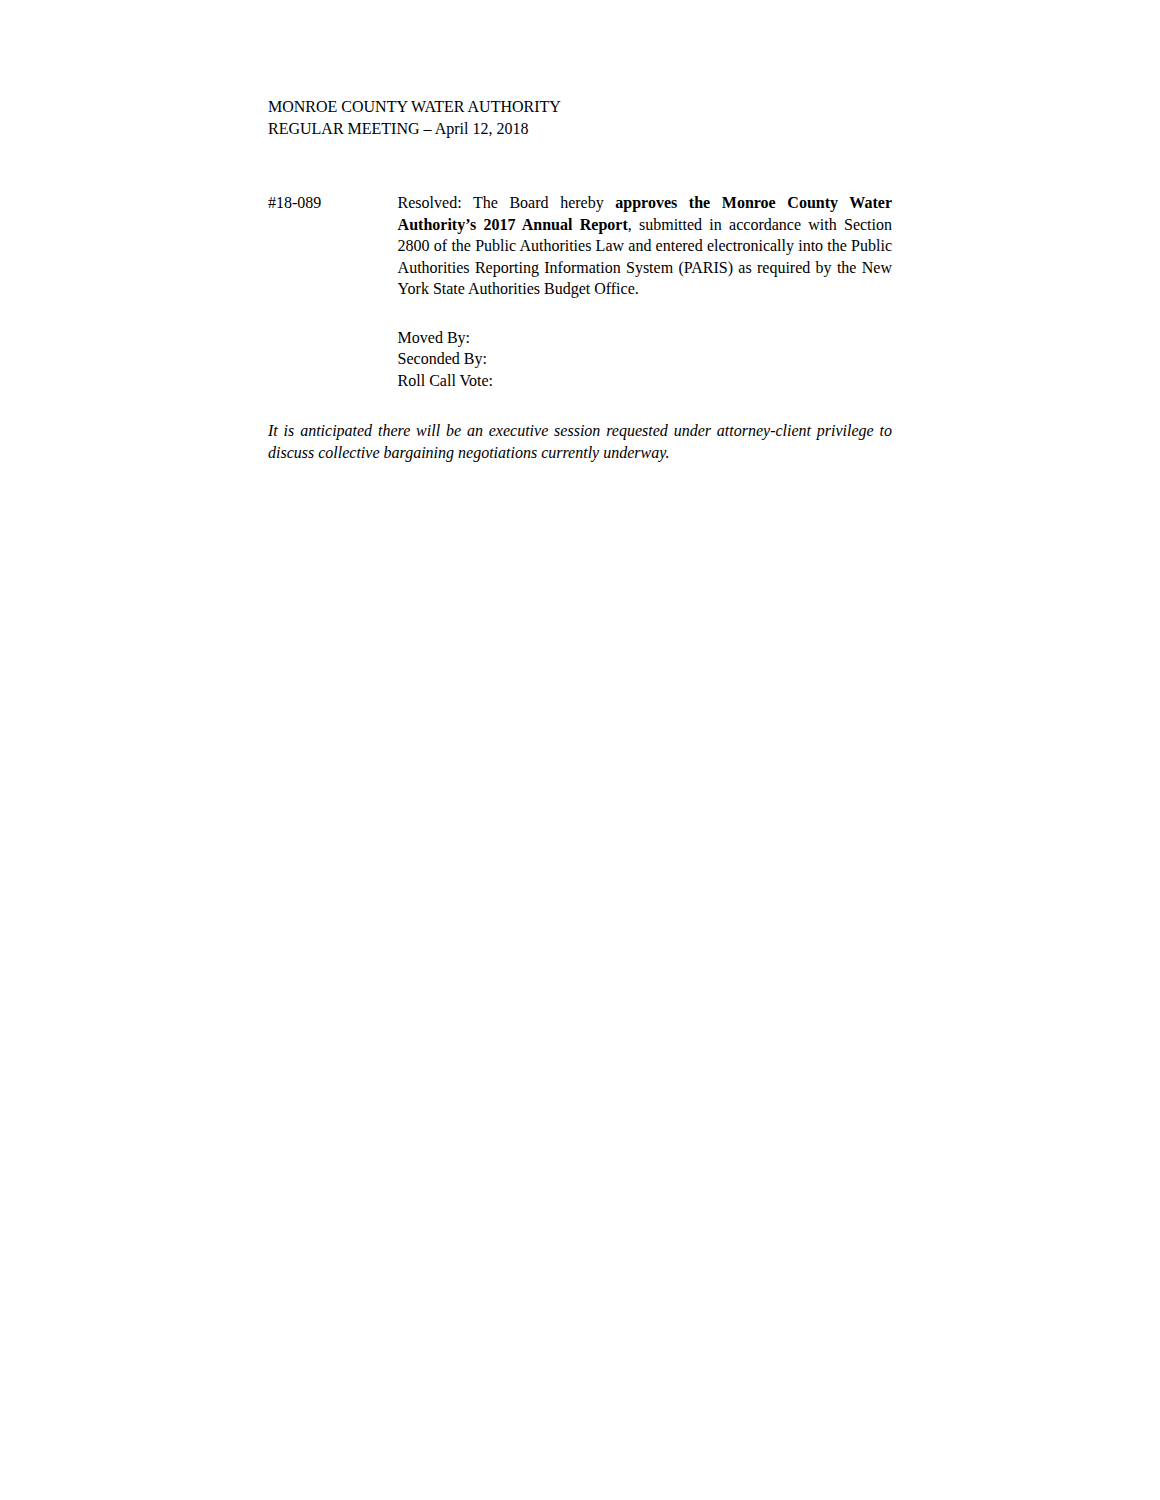MONROE COUNTY WATER AUTHORITY
REGULAR MEETING – April 12, 2018
#18-089
Resolved: The Board hereby approves the Monroe County Water Authority’s 2017 Annual Report, submitted in accordance with Section 2800 of the Public Authorities Law and entered electronically into the Public Authorities Reporting Information System (PARIS) as required by the New York State Authorities Budget Office.
Moved By:
Seconded By:
Roll Call Vote:
It is anticipated there will be an executive session requested under attorney-client privilege to discuss collective bargaining negotiations currently underway.